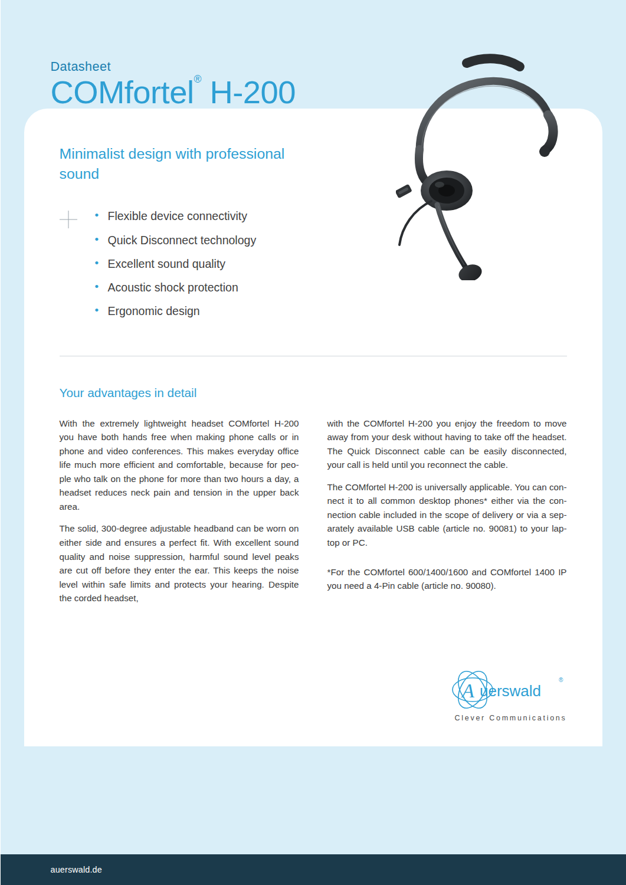Datasheet
COMfortel® H-200
Minimalist design with professional sound
Flexible device connectivity
Quick Disconnect technology
Excellent sound quality
Acoustic shock protection
Ergonomic design
Your advantages in detail
With the extremely lightweight headset COMfortel H-200 you have both hands free when making phone calls or in phone and video conferences. This makes everyday office life much more efficient and comfortable, because for people who talk on the phone for more than two hours a day, a headset reduces neck pain and tension in the upper back area.
The solid, 300-degree adjustable headband can be worn on either side and ensures a perfect fit. With excellent sound quality and noise suppression, harmful sound level peaks are cut off before they enter the ear. This keeps the noise level within safe limits and protects your hearing. Despite the corded headset,
with the COMfortel H-200 you enjoy the freedom to move away from your desk without having to take off the headset. The Quick Disconnect cable can be easily disconnected, your call is held until you reconnect the cable.
The COMfortel H-200 is universally applicable. You can connect it to all common desktop phones* either via the connection cable included in the scope of delivery or via a separately available USB cable (article no. 90081) to your laptop or PC.
*For the COMfortel 600/1400/1600 and COMfortel 1400 IP you need a 4-Pin cable (article no. 90080).
A uerswald ®
Clever Communications
auerswald.de